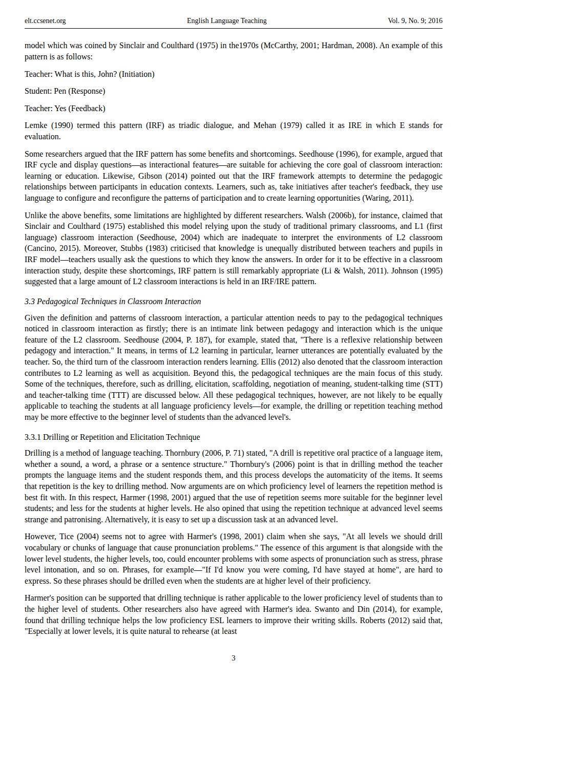elt.ccsenet.org English Language Teaching Vol. 9, No. 9; 2016
model which was coined by Sinclair and Coulthard (1975) in the1970s (McCarthy, 2001; Hardman, 2008). An example of this pattern is as follows:
Teacher: What is this, John? (Initiation)
Student: Pen (Response)
Teacher: Yes (Feedback)
Lemke (1990) termed this pattern (IRF) as triadic dialogue, and Mehan (1979) called it as IRE in which E stands for evaluation.
Some researchers argued that the IRF pattern has some benefits and shortcomings. Seedhouse (1996), for example, argued that IRF cycle and display questions—as interactional features—are suitable for achieving the core goal of classroom interaction: learning or education. Likewise, Gibson (2014) pointed out that the IRF framework attempts to determine the pedagogic relationships between participants in education contexts. Learners, such as, take initiatives after teacher's feedback, they use language to configure and reconfigure the patterns of participation and to create learning opportunities (Waring, 2011).
Unlike the above benefits, some limitations are highlighted by different researchers. Walsh (2006b), for instance, claimed that Sinclair and Coulthard (1975) established this model relying upon the study of traditional primary classrooms, and L1 (first language) classroom interaction (Seedhouse, 2004) which are inadequate to interpret the environments of L2 classroom (Cancino, 2015). Moreover, Stubbs (1983) criticised that knowledge is unequally distributed between teachers and pupils in IRF model—teachers usually ask the questions to which they know the answers. In order for it to be effective in a classroom interaction study, despite these shortcomings, IRF pattern is still remarkably appropriate (Li & Walsh, 2011). Johnson (1995) suggested that a large amount of L2 classroom interactions is held in an IRF/IRE pattern.
3.3 Pedagogical Techniques in Classroom Interaction
Given the definition and patterns of classroom interaction, a particular attention needs to pay to the pedagogical techniques noticed in classroom interaction as firstly; there is an intimate link between pedagogy and interaction which is the unique feature of the L2 classroom. Seedhouse (2004, P. 187), for example, stated that, "There is a reflexive relationship between pedagogy and interaction." It means, in terms of L2 learning in particular, learner utterances are potentially evaluated by the teacher. So, the third turn of the classroom interaction renders learning. Ellis (2012) also denoted that the classroom interaction contributes to L2 learning as well as acquisition. Beyond this, the pedagogical techniques are the main focus of this study. Some of the techniques, therefore, such as drilling, elicitation, scaffolding, negotiation of meaning, student-talking time (STT) and teacher-talking time (TTT) are discussed below. All these pedagogical techniques, however, are not likely to be equally applicable to teaching the students at all language proficiency levels—for example, the drilling or repetition teaching method may be more effective to the beginner level of students than the advanced level's.
3.3.1 Drilling or Repetition and Elicitation Technique
Drilling is a method of language teaching. Thornbury (2006, P. 71) stated, "A drill is repetitive oral practice of a language item, whether a sound, a word, a phrase or a sentence structure." Thornbury's (2006) point is that in drilling method the teacher prompts the language items and the student responds them, and this process develops the automaticity of the items. It seems that repetition is the key to drilling method. Now arguments are on which proficiency level of learners the repetition method is best fit with. In this respect, Harmer (1998, 2001) argued that the use of repetition seems more suitable for the beginner level students; and less for the students at higher levels. He also opined that using the repetition technique at advanced level seems strange and patronising. Alternatively, it is easy to set up a discussion task at an advanced level.
However, Tice (2004) seems not to agree with Harmer's (1998, 2001) claim when she says, "At all levels we should drill vocabulary or chunks of language that cause pronunciation problems." The essence of this argument is that alongside with the lower level students, the higher levels, too, could encounter problems with some aspects of pronunciation such as stress, phrase level intonation, and so on. Phrases, for example—"If I'd know you were coming, I'd have stayed at home", are hard to express. So these phrases should be drilled even when the students are at higher level of their proficiency.
Harmer's position can be supported that drilling technique is rather applicable to the lower proficiency level of students than to the higher level of students. Other researchers also have agreed with Harmer's idea. Swanto and Din (2014), for example, found that drilling technique helps the low proficiency ESL learners to improve their writing skills. Roberts (2012) said that, "Especially at lower levels, it is quite natural to rehearse (at least
3